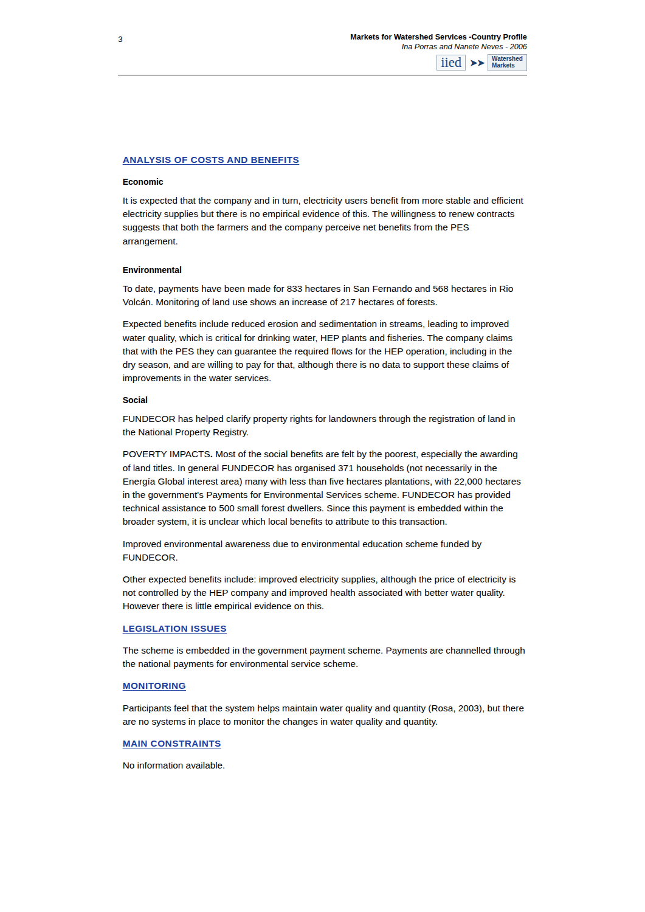3
Markets for Watershed Services -Country Profile
Ina Porras and Nanete Neves - 2006
iied
➤➤
Watershed
Markets
ANALYSIS OF COSTS AND BENEFITS
Economic
It is expected that the company and in turn, electricity users benefit from more stable and efficient electricity supplies but there is no empirical evidence of this. The willingness to renew contracts suggests that both the farmers and the company perceive net benefits from the PES arrangement.
Environmental
To date, payments have been made for 833 hectares in San Fernando and 568 hectares in Rio Volcán. Monitoring of land use shows an increase of 217 hectares of forests.
Expected benefits include reduced erosion and sedimentation in streams, leading to improved water quality, which is critical for drinking water, HEP plants and fisheries. The company claims that with the PES they can guarantee the required flows for the HEP operation, including in the dry season, and are willing to pay for that, although there is no data to support these claims of improvements in the water services.
Social
FUNDECOR has helped clarify property rights for landowners through the registration of land in the National Property Registry.
POVERTY IMPACTS. Most of the social benefits are felt by the poorest, especially the awarding of land titles. In general FUNDECOR has organised 371 households (not necessarily in the Energía Global interest area) many with less than five hectares plantations, with 22,000 hectares in the government's Payments for Environmental Services scheme. FUNDECOR has provided technical assistance to 500 small forest dwellers. Since this payment is embedded within the broader system, it is unclear which local benefits to attribute to this transaction.
Improved environmental awareness due to environmental education scheme funded by FUNDECOR.
Other expected benefits include: improved electricity supplies, although the price of electricity is not controlled by the HEP company and improved health associated with better water quality. However there is little empirical evidence on this.
LEGISLATION ISSUES
The scheme is embedded in the government payment scheme. Payments are channelled through the national payments for environmental service scheme.
MONITORING
Participants feel that the system helps maintain water quality and quantity (Rosa, 2003), but there are no systems in place to monitor the changes in water quality and quantity.
MAIN CONSTRAINTS
No information available.